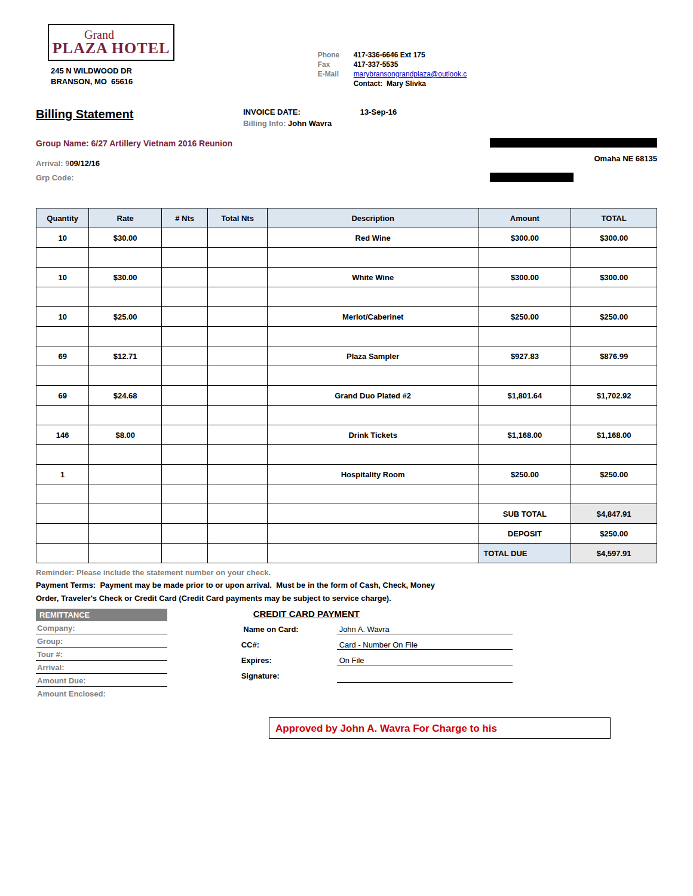Grand
PLAZA HOTEL
245 N WILDWOOD DR
BRANSON, MO 65616
Phone 417-336-6646 Ext 175
Fax 417-337-5535
E-Mail marybransongrandplaza@outlook.c
Contact: Mary Slivka
Billing Statement
INVOICE DATE: 13-Sep-16
Billing Info: John Wavra
Group Name: 6/27 Artillery Vietnam 2016 Reunion
Arrival: 909/12/16
Grp Code:
Omaha NE 68135
| Quantity | Rate | # Nts | Total Nts | Description | Amount | TOTAL |
| --- | --- | --- | --- | --- | --- | --- |
| 10 | $30.00 | | | Red Wine | $300.00 | $300.00 |
| 10 | $30.00 | | | White Wine | $300.00 | $300.00 |
| 10 | $25.00 | | | Merlot/Caberinet | $250.00 | $250.00 |
| 69 | $12.71 | | | Plaza Sampler | $927.83 | $876.99 |
| 69 | $24.68 | | | Grand Duo Plated #2 | $1,801.64 | $1,702.92 |
| 146 | $8.00 | | | Drink Tickets | $1,168.00 | $1,168.00 |
| 1 | | | | Hospitality Room | $250.00 | $250.00 |
| | | | | | SUB TOTAL | $4,847.91 |
| | | | | | DEPOSIT | $250.00 |
| | | | | | TOTAL DUE | $4,597.91 |
Reminder: Please include the statement number on your check.
Payment Terms: Payment may be made prior to or upon arrival. Must be in the form of Cash, Check, Money
Order, Traveler's Check or Credit Card (Credit Card payments may be subject to service charge).
REMITTANCE
Company:
Group:
Tour #:
Arrival:
Amount Due:
Amount Enclosed:
CREDIT CARD PAYMENT
Name on Card: John A. Wavra
CC#: Card - Number On File
Expires: On File
Signature:
Approved by John A. Wavra For Charge to his